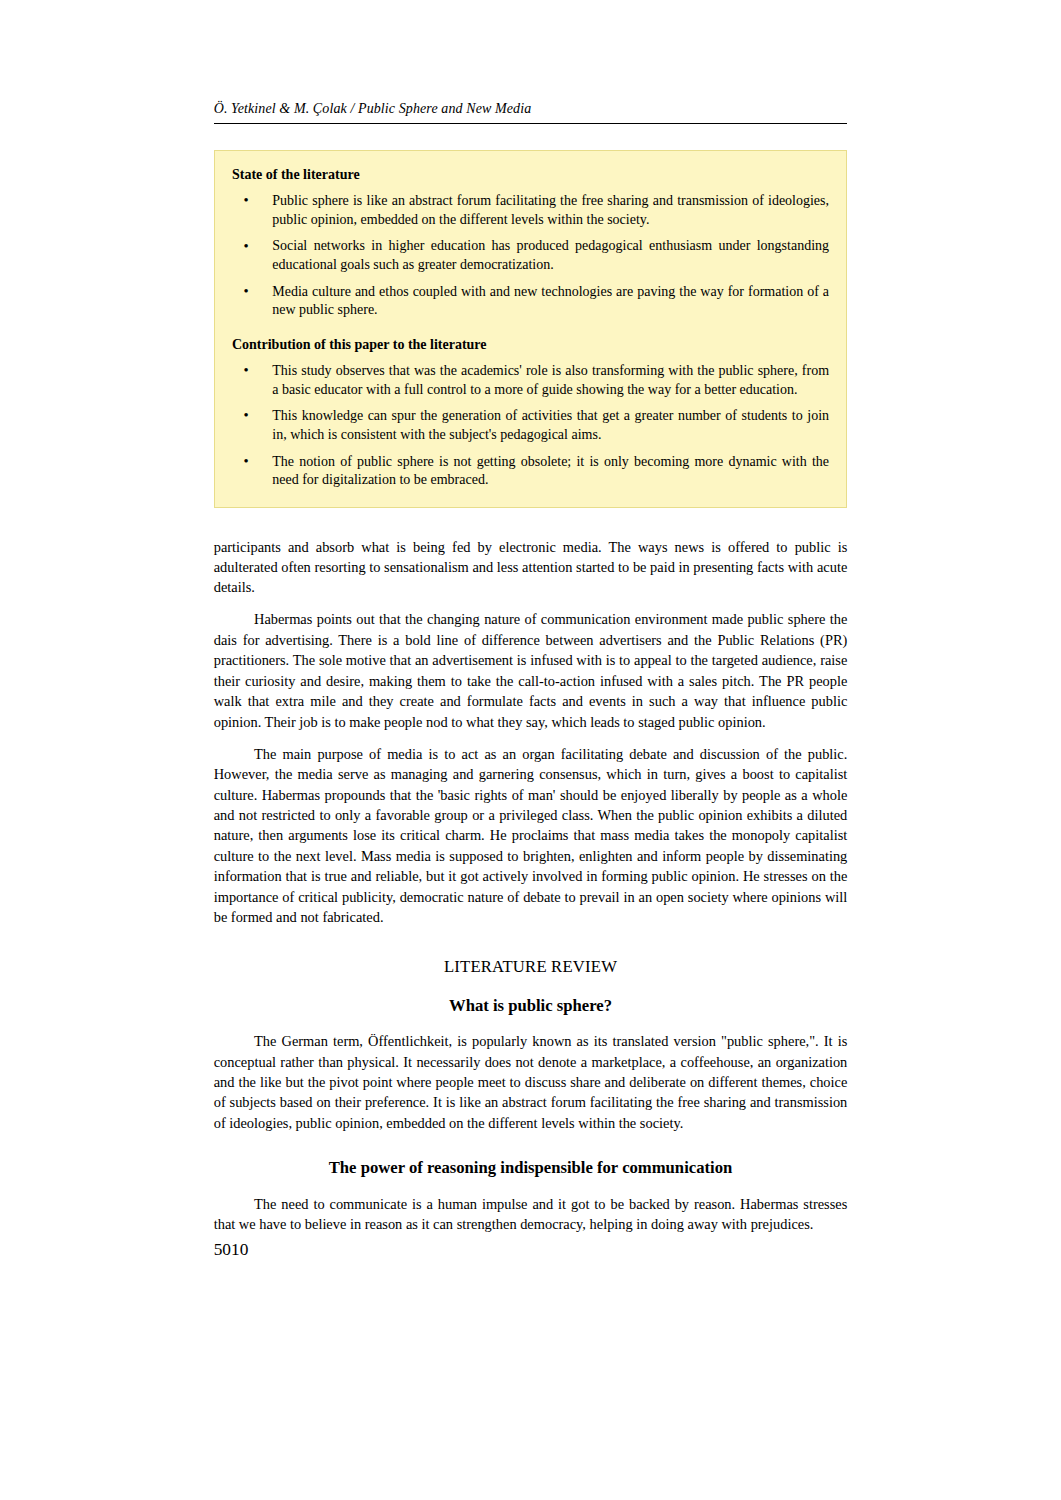Ö. Yetkinel & M. Çolak / Public Sphere and New Media
State of the literature
Public sphere is like an abstract forum facilitating the free sharing and transmission of ideologies, public opinion, embedded on the different levels within the society.
Social networks in higher education has produced pedagogical enthusiasm under longstanding educational goals such as greater democratization.
Media culture and ethos coupled with and new technologies are paving the way for formation of a new public sphere.
Contribution of this paper to the literature
This study observes that was the academics' role is also transforming with the public sphere, from a basic educator with a full control to a more of guide showing the way for a better education.
This knowledge can spur the generation of activities that get a greater number of students to join in, which is consistent with the subject's pedagogical aims.
The notion of public sphere is not getting obsolete; it is only becoming more dynamic with the need for digitalization to be embraced.
participants and absorb what is being fed by electronic media. The ways news is offered to public is adulterated often resorting to sensationalism and less attention started to be paid in presenting facts with acute details.
Habermas points out that the changing nature of communication environment made public sphere the dais for advertising. There is a bold line of difference between advertisers and the Public Relations (PR) practitioners. The sole motive that an advertisement is infused with is to appeal to the targeted audience, raise their curiosity and desire, making them to take the call-to-action infused with a sales pitch. The PR people walk that extra mile and they create and formulate facts and events in such a way that influence public opinion. Their job is to make people nod to what they say, which leads to staged public opinion.
The main purpose of media is to act as an organ facilitating debate and discussion of the public. However, the media serve as managing and garnering consensus, which in turn, gives a boost to capitalist culture. Habermas propounds that the 'basic rights of man' should be enjoyed liberally by people as a whole and not restricted to only a favorable group or a privileged class. When the public opinion exhibits a diluted nature, then arguments lose its critical charm. He proclaims that mass media takes the monopoly capitalist culture to the next level. Mass media is supposed to brighten, enlighten and inform people by disseminating information that is true and reliable, but it got actively involved in forming public opinion. He stresses on the importance of critical publicity, democratic nature of debate to prevail in an open society where opinions will be formed and not fabricated.
LITERATURE REVIEW
What is public sphere?
The German term, Öffentlichkeit, is popularly known as its translated version "public sphere,". It is conceptual rather than physical. It necessarily does not denote a marketplace, a coffeehouse, an organization and the like but the pivot point where people meet to discuss share and deliberate on different themes, choice of subjects based on their preference. It is like an abstract forum facilitating the free sharing and transmission of ideologies, public opinion, embedded on the different levels within the society.
The power of reasoning indispensible for communication
The need to communicate is a human impulse and it got to be backed by reason. Habermas stresses that we have to believe in reason as it can strengthen democracy, helping in doing away with prejudices.
5010